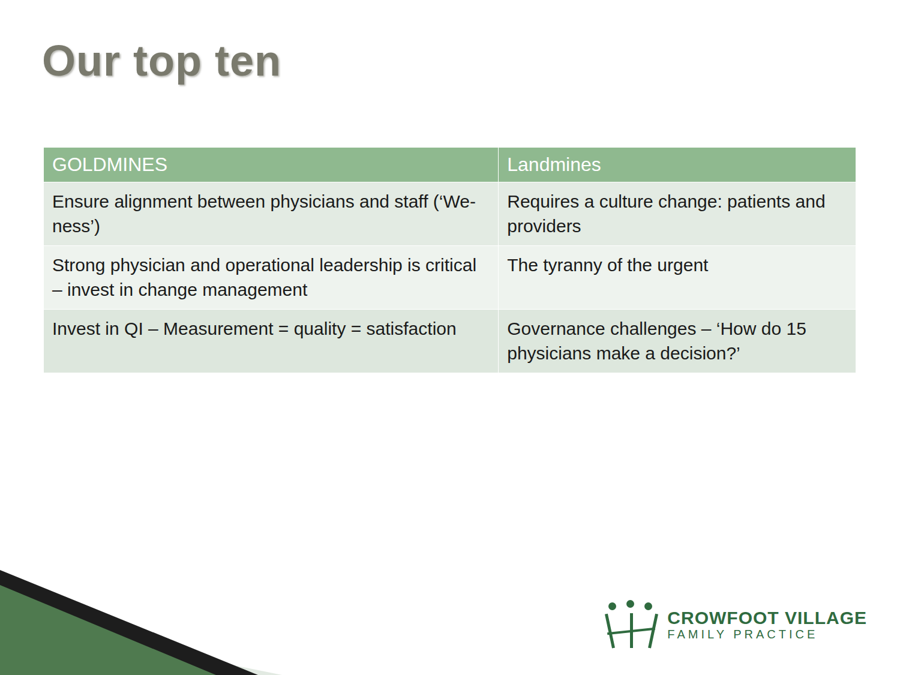Our top ten
| GOLDMINES | Landmines |
| --- | --- |
| Ensure alignment between physicians and staff (‘We-ness’) | Requires a culture change: patients and providers |
| Strong physician and operational leadership is critical – invest in change management | The tyranny of the urgent |
| Invest in QI – Measurement = quality = satisfaction | Governance challenges – ‘How do 15 physicians make a decision?’ |
CROWFOOT VILLAGE
FAMILY PRACTICE